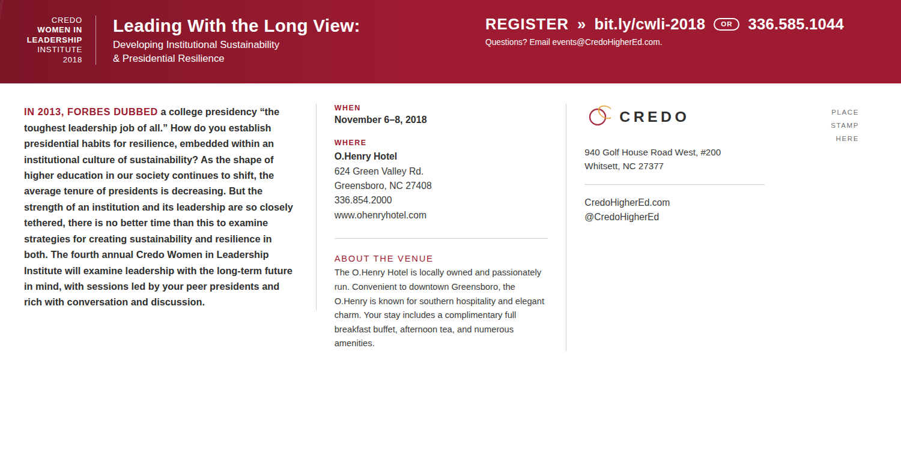CREDO
WOMEN IN
LEADERSHIP
INSTITUTE
2018
Leading With the Long View:
Developing Institutional Sustainability
& Presidential Resilience
REGISTER » bit.ly/cwli-2018 OR 336.585.1044
Questions? Email events@CredoHigherEd.com.
In 2013, Forbes dubbed a college presidency “the toughest leadership job of all.” How do you establish presidential habits for resilience, embedded within an institutional culture of sustainability? As the shape of higher education in our society continues to shift, the average tenure of presidents is decreasing. But the strength of an institution and its leadership are so closely tethered, there is no better time than this to examine strategies for creating sustainability and resilience in both. The fourth annual Credo Women in Leadership Institute will examine leadership with the long-term future in mind, with sessions led by your peer presidents and rich with conversation and discussion.
When
November 6–8, 2018
Where
O.Henry Hotel
624 Green Valley Rd.
Greensboro, NC 27408
336.854.2000
www.ohenryhotel.com
About the Venue
The O.Henry Hotel is locally owned and passionately run. Convenient to downtown Greensboro, the O.Henry is known for southern hospitality and elegant charm. Your stay includes a complimentary full breakfast buffet, afternoon tea, and numerous amenities.
CREDO
940 Golf House Road West, #200
Whitsett, NC 27377
CredoHigherEd.com
@CredoHigherEd
Place
Stamp
Here